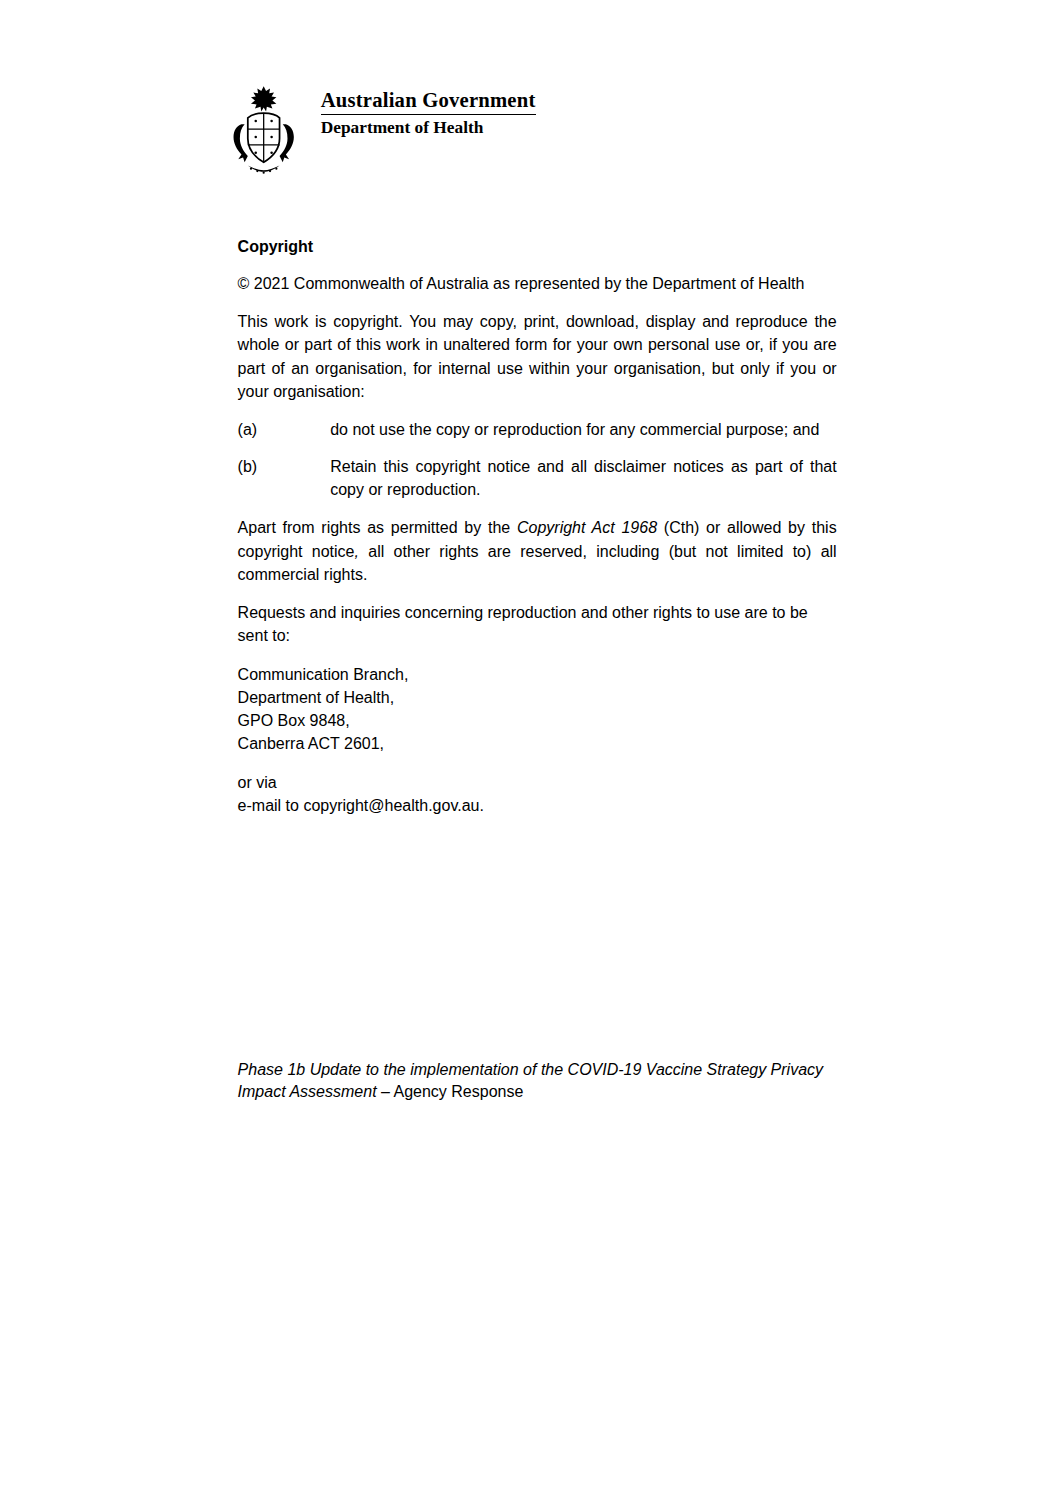Australian Government
Department of Health
Copyright
© 2021 Commonwealth of Australia as represented by the Department of Health
This work is copyright. You may copy, print, download, display and reproduce the whole or part of this work in unaltered form for your own personal use or, if you are part of an organisation, for internal use within your organisation, but only if you or your organisation:
(a) do not use the copy or reproduction for any commercial purpose; and
(b) Retain this copyright notice and all disclaimer notices as part of that copy or reproduction.
Apart from rights as permitted by the Copyright Act 1968 (Cth) or allowed by this copyright notice, all other rights are reserved, including (but not limited to) all commercial rights.
Requests and inquiries concerning reproduction and other rights to use are to be sent to:
Communication Branch,
Department of Health,
GPO Box 9848,
Canberra ACT 2601,
or via
e-mail to copyright@health.gov.au.
Phase 1b Update to the implementation of the COVID-19 Vaccine Strategy Privacy Impact Assessment – Agency Response